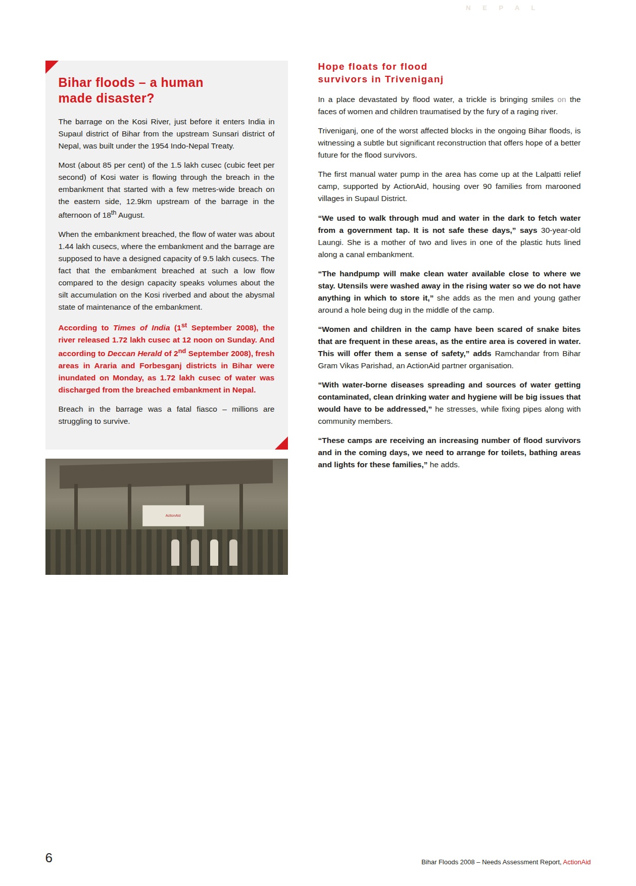N E P A L
Bihar floods – a human
made disaster?
The barrage on the Kosi River, just before it enters India in Supaul district of Bihar from the upstream Sunsari district of Nepal, was built under the 1954 Indo-Nepal Treaty.
Most (about 85 per cent) of the 1.5 lakh cusec (cubic feet per second) of Kosi water is flowing through the breach in the embankment that started with a few metres-wide breach on the eastern side, 12.9km upstream of the barrage in the afternoon of 18th August.
When the embankment breached, the flow of water was about 1.44 lakh cusecs, where the embankment and the barrage are supposed to have a designed capacity of 9.5 lakh cusecs. The fact that the embankment breached at such a low flow compared to the design capacity speaks volumes about the silt accumulation on the Kosi riverbed and about the abysmal state of maintenance of the embankment.
According to Times of India (1st September 2008), the river released 1.72 lakh cusec at 12 noon on Sunday. And according to Deccan Herald of 2nd September 2008), fresh areas in Araria and Forbesganj districts in Bihar were inundated on Monday, as 1.72 lakh cusec of water was discharged from the breached embankment in Nepal.
Breach in the barrage was a fatal fiasco – millions are struggling to survive.
ActionAid
Hope floats for flood
survivors in Triveniganj
In a place devastated by flood water, a trickle is bringing smiles on the faces of women and children traumatised by the fury of a raging river.
Triveniganj, one of the worst affected blocks in the ongoing Bihar floods, is witnessing a subtle but significant reconstruction that offers hope of a better future for the flood survivors.
The first manual water pump in the area has come up at the Lalpatti relief camp, supported by ActionAid, housing over 90 families from marooned villages in Supaul District.
“We used to walk through mud and water in the dark to fetch water from a government tap. It is not safe these days,” says 30-year-old Laungi. She is a mother of two and lives in one of the plastic huts lined along a canal embankment.
“The handpump will make clean water available close to where we stay. Utensils were washed away in the rising water so we do not have anything in which to store it,” she adds as the men and young gather around a hole being dug in the middle of the camp.
“Women and children in the camp have been scared of snake bites that are frequent in these areas, as the entire area is covered in water. This will offer them a sense of safety,” adds Ramchandar from Bihar Gram Vikas Parishad, an ActionAid partner organisation.
“With water-borne diseases spreading and sources of water getting contaminated, clean drinking water and hygiene will be big issues that would have to be addressed,” he stresses, while fixing pipes along with community members.
“These camps are receiving an increasing number of flood survivors and in the coming days, we need to arrange for toilets, bathing areas and lights for these families,” he adds.
6
Bihar Floods 2008 – Needs Assessment Report, ActionAid